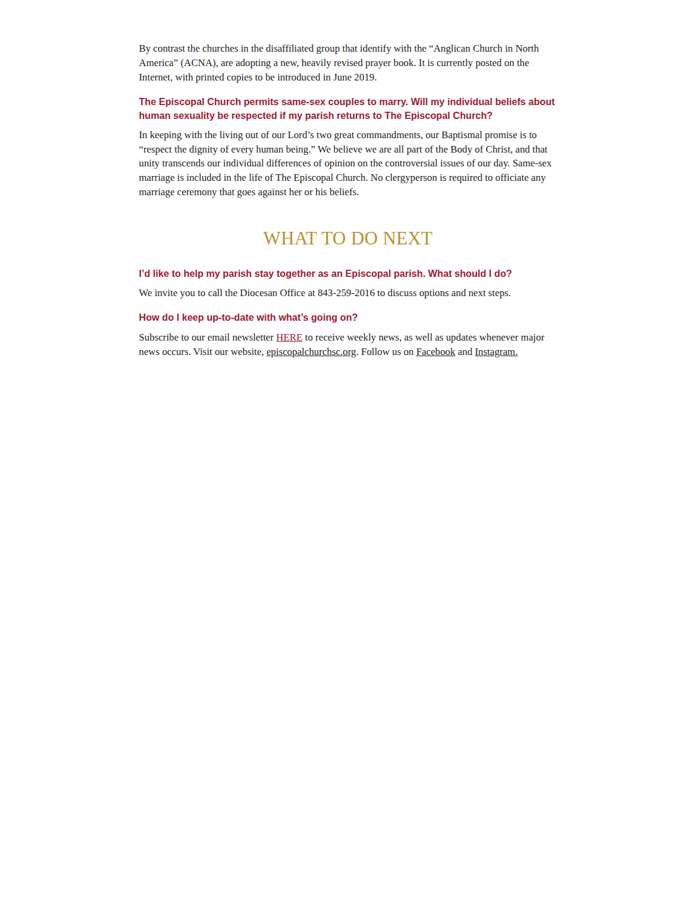By contrast the churches in the disaffiliated group that identify with the “Anglican Church in North America” (ACNA), are adopting a new, heavily revised prayer book. It is currently posted on the Internet, with printed copies to be introduced in June 2019.
The Episcopal Church permits same-sex couples to marry. Will my individual beliefs about human sexuality be respected if my parish returns to The Episcopal Church?
In keeping with the living out of our Lord’s two great commandments, our Baptismal promise is to “respect the dignity of every human being.” We believe we are all part of the Body of Christ, and that unity transcends our individual differences of opinion on the controversial issues of our day. Same-sex marriage is included in the life of The Episcopal Church. No clergyperson is required to officiate any marriage ceremony that goes against her or his beliefs.
WHAT TO DO NEXT
I’d like to help my parish stay together as an Episcopal parish. What should I do?
We invite you to call the Diocesan Office at 843-259-2016 to discuss options and next steps.
How do I keep up-to-date with what’s going on?
Subscribe to our email newsletter HERE to receive weekly news, as well as updates whenever major news occurs. Visit our website, episcopalchurchsc.org. Follow us on Facebook and Instagram.